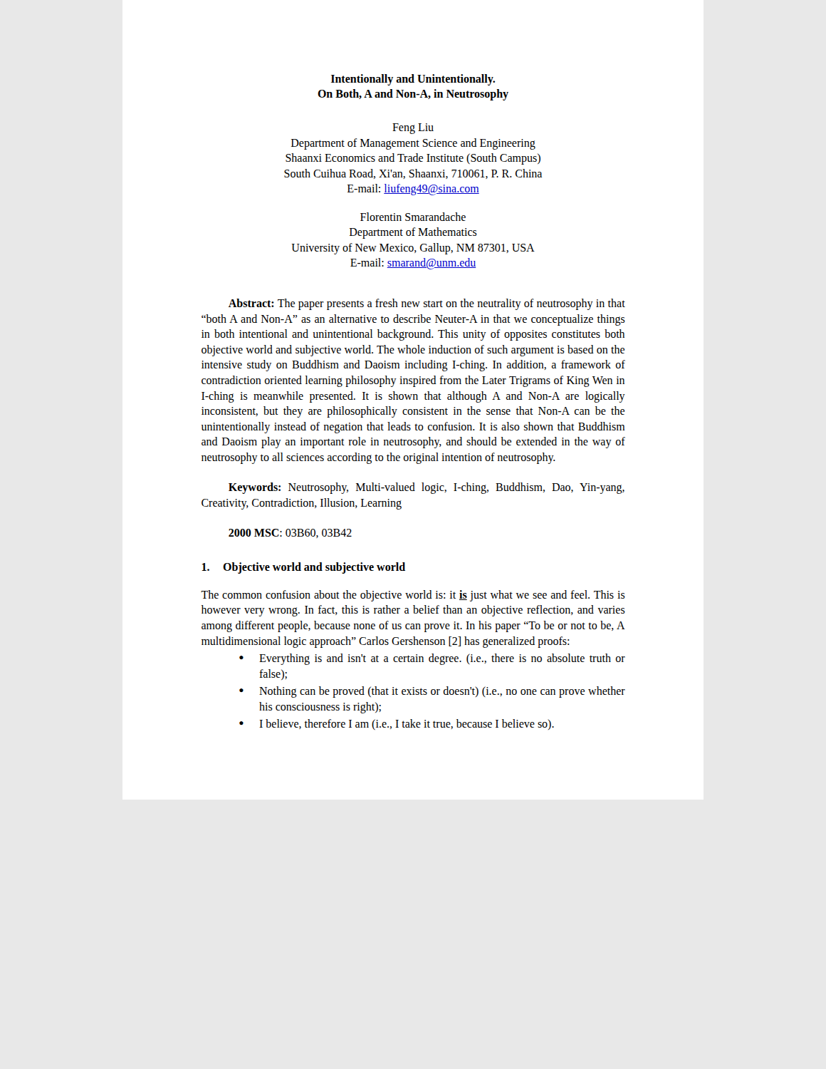Intentionally and Unintentionally.
On Both, A and Non-A, in Neutrosophy
Feng Liu
Department of Management Science and Engineering
Shaanxi Economics and Trade Institute (South Campus)
South Cuihua Road, Xi'an, Shaanxi, 710061, P. R. China
E-mail: liufeng49@sina.com
Florentin Smarandache
Department of Mathematics
University of New Mexico, Gallup, NM 87301, USA
E-mail: smarand@unm.edu
Abstract: The paper presents a fresh new start on the neutrality of neutrosophy in that “both A and Non-A” as an alternative to describe Neuter-A in that we conceptualize things in both intentional and unintentional background. This unity of opposites constitutes both objective world and subjective world. The whole induction of such argument is based on the intensive study on Buddhism and Daoism including I-ching. In addition, a framework of contradiction oriented learning philosophy inspired from the Later Trigrams of King Wen in I-ching is meanwhile presented. It is shown that although A and Non-A are logically inconsistent, but they are philosophically consistent in the sense that Non-A can be the unintentionally instead of negation that leads to confusion. It is also shown that Buddhism and Daoism play an important role in neutrosophy, and should be extended in the way of neutrosophy to all sciences according to the original intention of neutrosophy.
Keywords: Neutrosophy, Multi-valued logic, I-ching, Buddhism, Dao, Yin-yang, Creativity, Contradiction, Illusion, Learning
2000 MSC: 03B60, 03B42
1. Objective world and subjective world
The common confusion about the objective world is: it is just what we see and feel. This is however very wrong. In fact, this is rather a belief than an objective reflection, and varies among different people, because none of us can prove it. In his paper “To be or not to be, A multidimensional logic approach” Carlos Gershenson [2] has generalized proofs:
Everything is and isn't at a certain degree. (i.e., there is no absolute truth or false);
Nothing can be proved (that it exists or doesn't) (i.e., no one can prove whether his consciousness is right);
I believe, therefore I am (i.e., I take it true, because I believe so).